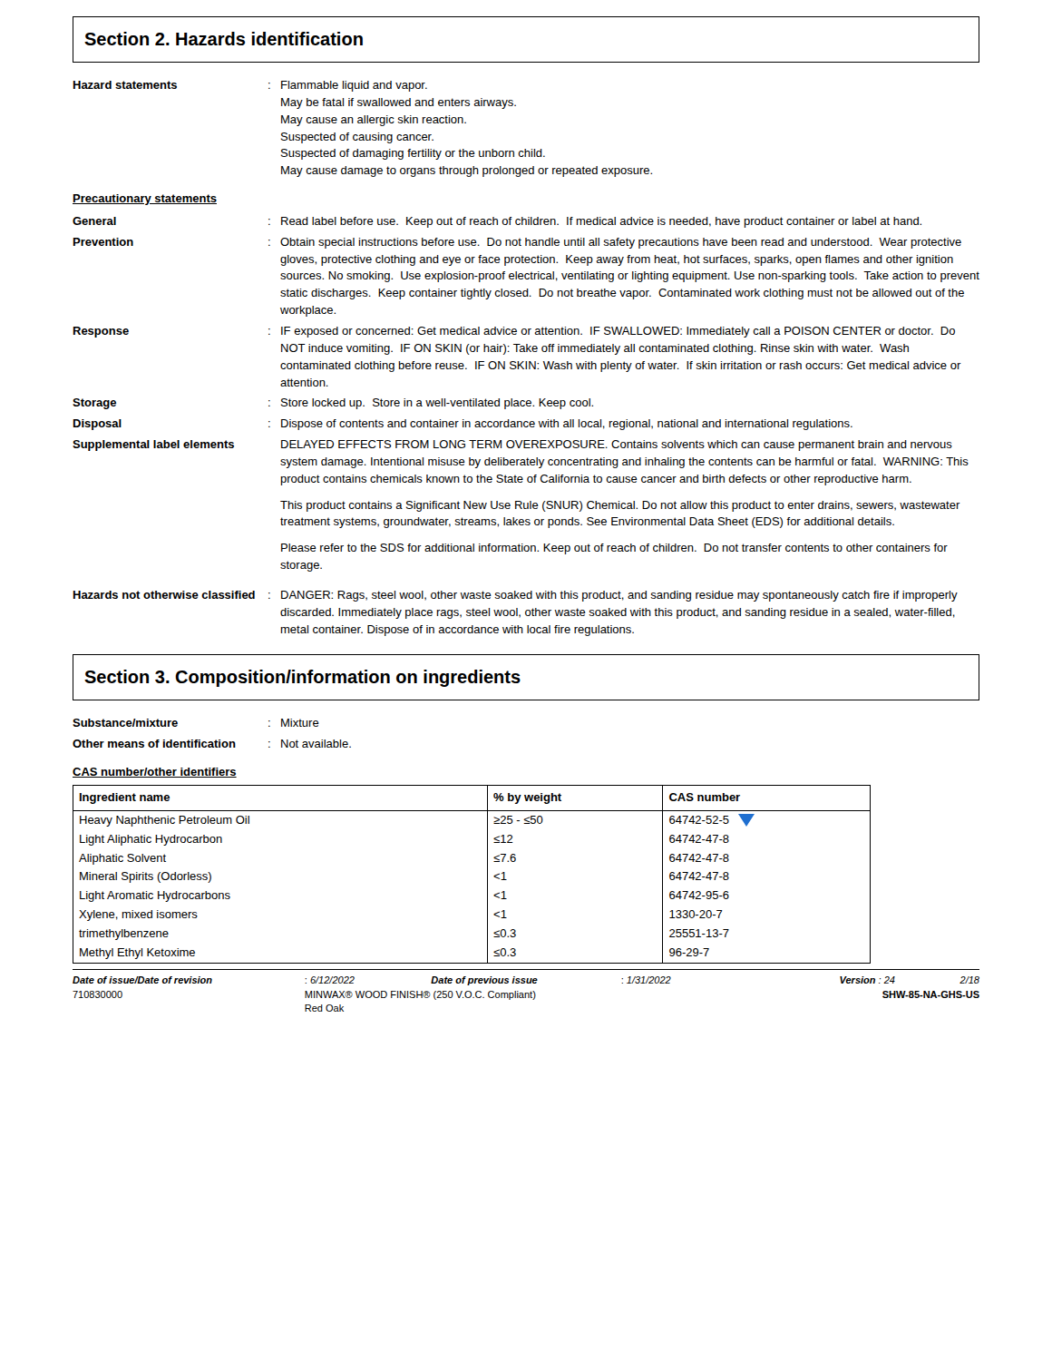Section 2. Hazards identification
| Hazard statements | : | Flammable liquid and vapor. May be fatal if swallowed and enters airways. May cause an allergic skin reaction. Suspected of causing cancer. Suspected of damaging fertility or the unborn child. May cause damage to organs through prolonged or repeated exposure. |
Precautionary statements
| General | : | Read label before use. Keep out of reach of children. If medical advice is needed, have product container or label at hand. |
| Prevention | : | Obtain special instructions before use. Do not handle until all safety precautions have been read and understood. Wear protective gloves, protective clothing and eye or face protection. Keep away from heat, hot surfaces, sparks, open flames and other ignition sources. No smoking. Use explosion-proof electrical, ventilating or lighting equipment. Use non-sparking tools. Take action to prevent static discharges. Keep container tightly closed. Do not breathe vapor. Contaminated work clothing must not be allowed out of the workplace. |
| Response | : | IF exposed or concerned: Get medical advice or attention. IF SWALLOWED: Immediately call a POISON CENTER or doctor. Do NOT induce vomiting. IF ON SKIN (or hair): Take off immediately all contaminated clothing. Rinse skin with water. Wash contaminated clothing before reuse. IF ON SKIN: Wash with plenty of water. If skin irritation or rash occurs: Get medical advice or attention. |
| Storage | : | Store locked up. Store in a well-ventilated place. Keep cool. |
| Disposal | : | Dispose of contents and container in accordance with all local, regional, national and international regulations. |
| Supplemental label elements | | DELAYED EFFECTS FROM LONG TERM OVEREXPOSURE. Contains solvents which can cause permanent brain and nervous system damage. Intentional misuse by deliberately concentrating and inhaling the contents can be harmful or fatal. WARNING: This product contains chemicals known to the State of California to cause cancer and birth defects or other reproductive harm. This product contains a Significant New Use Rule (SNUR) Chemical. Do not allow this product to enter drains, sewers, wastewater treatment systems, groundwater, streams, lakes or ponds. See Environmental Data Sheet (EDS) for additional details. Please refer to the SDS for additional information. Keep out of reach of children. Do not transfer contents to other containers for storage. |
| Hazards not otherwise classified | : | DANGER: Rags, steel wool, other waste soaked with this product, and sanding residue may spontaneously catch fire if improperly discarded. Immediately place rags, steel wool, other waste soaked with this product, and sanding residue in a sealed, water-filled, metal container. Dispose of in accordance with local fire regulations. |
Section 3. Composition/information on ingredients
| Substance/mixture | : | Mixture |
| Other means of identification | : | Not available. |
CAS number/other identifiers
| Ingredient name | % by weight | CAS number |
| --- | --- | --- |
| Heavy Naphthenic Petroleum Oil | ≥25 - ≤50 | 64742-52-5 |
| Light Aliphatic Hydrocarbon | ≤12 | 64742-47-8 |
| Aliphatic Solvent | ≤7.6 | 64742-47-8 |
| Mineral Spirits (Odorless) | <1 | 64742-47-8 |
| Light Aromatic Hydrocarbons | <1 | 64742-95-6 |
| Xylene, mixed isomers | <1 | 1330-20-7 |
| trimethylbenzene | ≤0.3 | 25551-13-7 |
| Methyl Ethyl Ketoxime | ≤0.3 | 96-29-7 |
| Date of issue/Date of revision | : 6/12/2022 | Date of previous issue | : 1/31/2022 | Version : 24 | 2/18 |
| 710830000 | MINWAX® WOOD FINISH® (250 V.O.C. Compliant) Red Oak | SHW-85-NA-GHS-US |